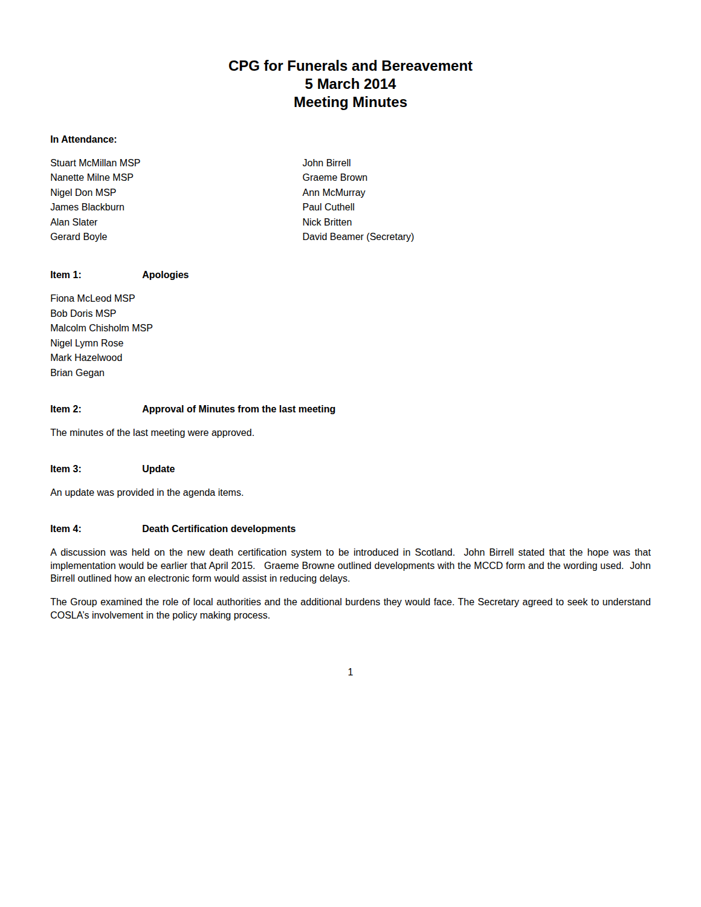CPG for Funerals and Bereavement 5 March 2014 Meeting Minutes
In Attendance:
| Stuart McMillan MSP | John Birrell |
| Nanette Milne MSP | Graeme Brown |
| Nigel Don MSP | Ann McMurray |
| James Blackburn | Paul Cuthell |
| Alan Slater | Nick Britten |
| Gerard Boyle | David Beamer (Secretary) |
Item 1: Apologies
Fiona McLeod MSP
Bob Doris MSP
Malcolm Chisholm MSP
Nigel Lymn Rose
Mark Hazelwood
Brian Gegan
Item 2: Approval of Minutes from the last meeting
The minutes of the last meeting were approved.
Item 3: Update
An update was provided in the agenda items.
Item 4: Death Certification developments
A discussion was held on the new death certification system to be introduced in Scotland. John Birrell stated that the hope was that implementation would be earlier that April 2015. Graeme Browne outlined developments with the MCCD form and the wording used. John Birrell outlined how an electronic form would assist in reducing delays.
The Group examined the role of local authorities and the additional burdens they would face. The Secretary agreed to seek to understand COSLA’s involvement in the policy making process.
1